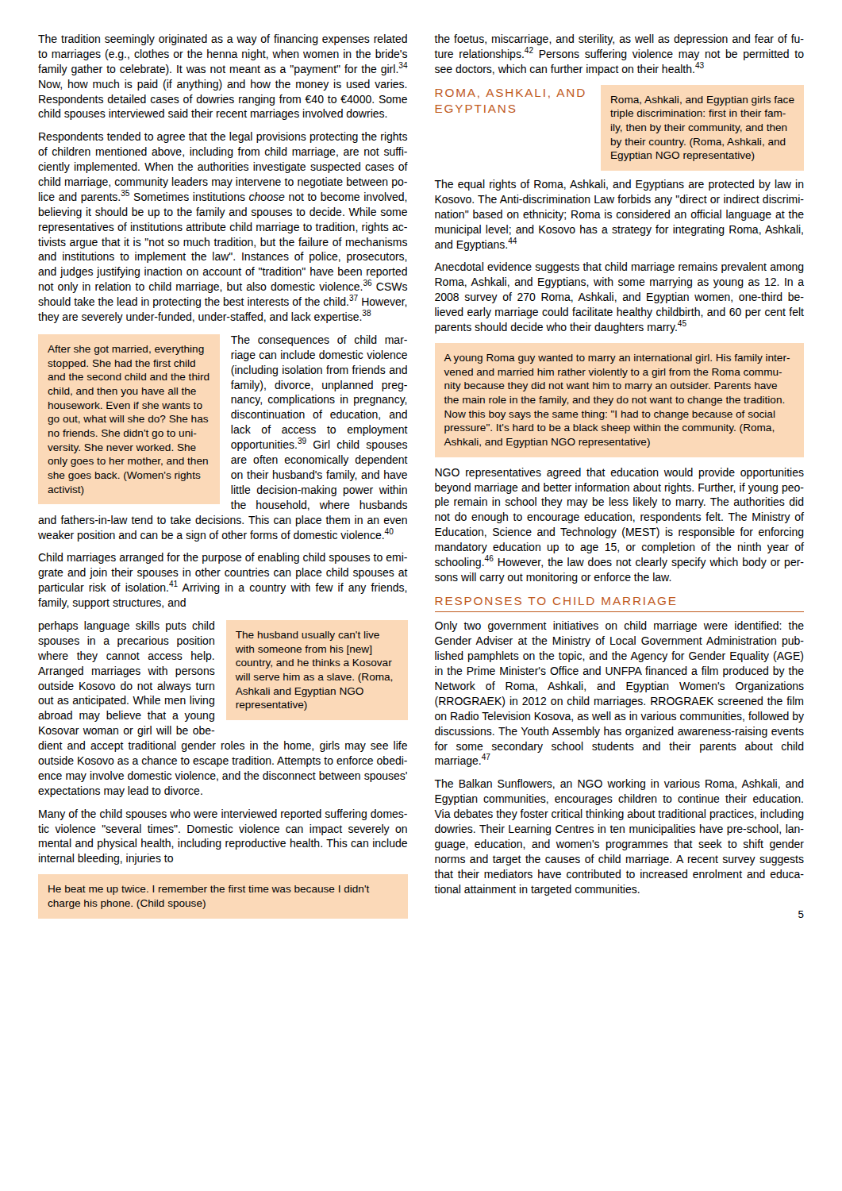The tradition seemingly originated as a way of financing expenses related to marriages (e.g., clothes or the henna night, when women in the bride's family gather to celebrate). It was not meant as a "payment" for the girl.34 Now, how much is paid (if anything) and how the money is used varies. Respondents detailed cases of dowries ranging from €40 to €4000. Some child spouses interviewed said their recent marriages involved dowries.
Respondents tended to agree that the legal provisions protecting the rights of children mentioned above, including from child marriage, are not sufficiently implemented. When the authorities investigate suspected cases of child marriage, community leaders may intervene to negotiate between police and parents.35 Sometimes institutions choose not to become involved, believing it should be up to the family and spouses to decide. While some representatives of institutions attribute child marriage to tradition, rights activists argue that it is "not so much tradition, but the failure of mechanisms and institutions to implement the law". Instances of police, prosecutors, and judges justifying inaction on account of "tradition" have been reported not only in relation to child marriage, but also domestic violence.36 CSWs should take the lead in protecting the best interests of the child.37 However, they are severely under-funded, under-staffed, and lack expertise.38
After she got married, everything stopped. She had the first child and the second child and the third child, and then you have all the housework. Even if she wants to go out, what will she do? She has no friends. She didn't go to university. She never worked. She only goes to her mother, and then she goes back. (Women's rights activist)
The consequences of child marriage can include domestic violence (including isolation from friends and family), divorce, unplanned pregnancy, complications in pregnancy, discontinuation of education, and lack of access to employment opportunities.39 Girl child spouses are often economically dependent on their husband's family, and have little decision-making power within the household, where husbands and fathers-in-law tend to take decisions. This can place them in an even weaker position and can be a sign of other forms of domestic violence.40
Child marriages arranged for the purpose of enabling child spouses to emigrate and join their spouses in other countries can place child spouses at particular risk of isolation.41 Arriving in a country with few if any friends, family, support structures, and
The husband usually can't live with someone from his [new] country, and he thinks a Kosovar will serve him as a slave. (Roma, Ashkali and Egyptian NGO representative)
perhaps language skills puts child spouses in a precarious position where they cannot access help. Arranged marriages with persons outside Kosovo do not always turn out as anticipated. While men living abroad may believe that a young Kosovar woman or girl will be obedient and accept traditional gender roles in the home, girls may see life outside Kosovo as a chance to escape tradition. Attempts to enforce obedience may involve domestic violence, and the disconnect between spouses' expectations may lead to divorce.
Many of the child spouses who were interviewed reported suffering domestic violence "several times". Domestic violence can impact severely on mental and physical health, including reproductive health. This can include internal bleeding, injuries to
He beat me up twice. I remember the first time was because I didn't charge his phone. (Child spouse)
the foetus, miscarriage, and sterility, as well as depression and fear of future relationships.42 Persons suffering violence may not be permitted to see doctors, which can further impact on their health.43
Roma, Ashkali, and Egyptians
Roma, Ashkali, and Egyptian girls face triple discrimination: first in their family, then by their community, and then by their country. (Roma, Ashkali, and Egyptian NGO representative)
The equal rights of Roma, Ashkali, and Egyptians are protected by law in Kosovo. The Anti-discrimination Law forbids any "direct or indirect discrimination" based on ethnicity; Roma is considered an official language at the municipal level; and Kosovo has a strategy for integrating Roma, Ashkali, and Egyptians.44
Anecdotal evidence suggests that child marriage remains prevalent among Roma, Ashkali, and Egyptians, with some marrying as young as 12. In a 2008 survey of 270 Roma, Ashkali, and Egyptian women, one-third believed early marriage could facilitate healthy childbirth, and 60 per cent felt parents should decide who their daughters marry.45
A young Roma guy wanted to marry an international girl. His family intervened and married him rather violently to a girl from the Roma community because they did not want him to marry an outsider. Parents have the main role in the family, and they do not want to change the tradition. Now this boy says the same thing: "I had to change because of social pressure". It's hard to be a black sheep within the community. (Roma, Ashkali, and Egyptian NGO representative)
NGO representatives agreed that education would provide opportunities beyond marriage and better information about rights. Further, if young people remain in school they may be less likely to marry. The authorities did not do enough to encourage education, respondents felt. The Ministry of Education, Science and Technology (MEST) is responsible for enforcing mandatory education up to age 15, or completion of the ninth year of schooling.46 However, the law does not clearly specify which body or persons will carry out monitoring or enforce the law.
Responses to child marriage
Only two government initiatives on child marriage were identified: the Gender Adviser at the Ministry of Local Government Administration published pamphlets on the topic, and the Agency for Gender Equality (AGE) in the Prime Minister's Office and UNFPA financed a film produced by the Network of Roma, Ashkali, and Egyptian Women's Organizations (RROGRAEK) in 2012 on child marriages. RROGRAEK screened the film on Radio Television Kosova, as well as in various communities, followed by discussions. The Youth Assembly has organized awareness-raising events for some secondary school students and their parents about child marriage.47
The Balkan Sunflowers, an NGO working in various Roma, Ashkali, and Egyptian communities, encourages children to continue their education. Via debates they foster critical thinking about traditional practices, including dowries. Their Learning Centres in ten municipalities have pre-school, language, education, and women's programmes that seek to shift gender norms and target the causes of child marriage. A recent survey suggests that their mediators have contributed to increased enrolment and educational attainment in targeted communities.
5